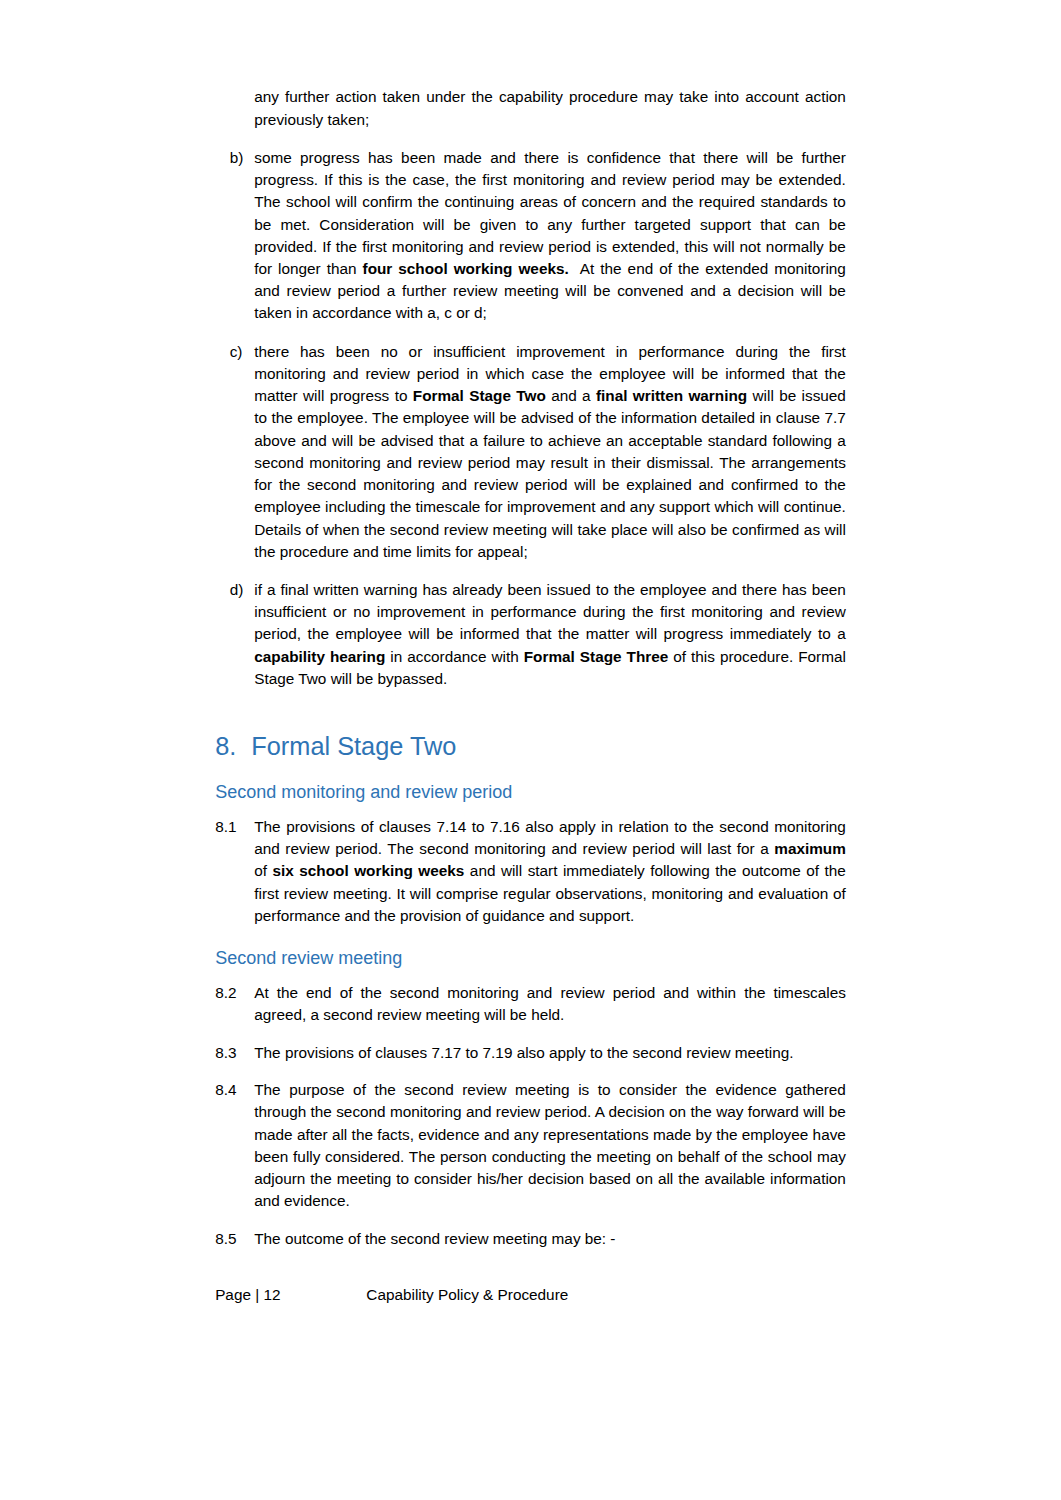any further action taken under the capability procedure may take into account action previously taken;
b) some progress has been made and there is confidence that there will be further progress. If this is the case, the first monitoring and review period may be extended. The school will confirm the continuing areas of concern and the required standards to be met. Consideration will be given to any further targeted support that can be provided. If the first monitoring and review period is extended, this will not normally be for longer than four school working weeks. At the end of the extended monitoring and review period a further review meeting will be convened and a decision will be taken in accordance with a, c or d;
c) there has been no or insufficient improvement in performance during the first monitoring and review period in which case the employee will be informed that the matter will progress to Formal Stage Two and a final written warning will be issued to the employee. The employee will be advised of the information detailed in clause 7.7 above and will be advised that a failure to achieve an acceptable standard following a second monitoring and review period may result in their dismissal. The arrangements for the second monitoring and review period will be explained and confirmed to the employee including the timescale for improvement and any support which will continue. Details of when the second review meeting will take place will also be confirmed as will the procedure and time limits for appeal;
d) if a final written warning has already been issued to the employee and there has been insufficient or no improvement in performance during the first monitoring and review period, the employee will be informed that the matter will progress immediately to a capability hearing in accordance with Formal Stage Three of this procedure. Formal Stage Two will be bypassed.
8. Formal Stage Two
Second monitoring and review period
8.1 The provisions of clauses 7.14 to 7.16 also apply in relation to the second monitoring and review period. The second monitoring and review period will last for a maximum of six school working weeks and will start immediately following the outcome of the first review meeting. It will comprise regular observations, monitoring and evaluation of performance and the provision of guidance and support.
Second review meeting
8.2 At the end of the second monitoring and review period and within the timescales agreed, a second review meeting will be held.
8.3 The provisions of clauses 7.17 to 7.19 also apply to the second review meeting.
8.4 The purpose of the second review meeting is to consider the evidence gathered through the second monitoring and review period. A decision on the way forward will be made after all the facts, evidence and any representations made by the employee have been fully considered. The person conducting the meeting on behalf of the school may adjourn the meeting to consider his/her decision based on all the available information and evidence.
8.5 The outcome of the second review meeting may be: -
Page | 12 Capability Policy & Procedure